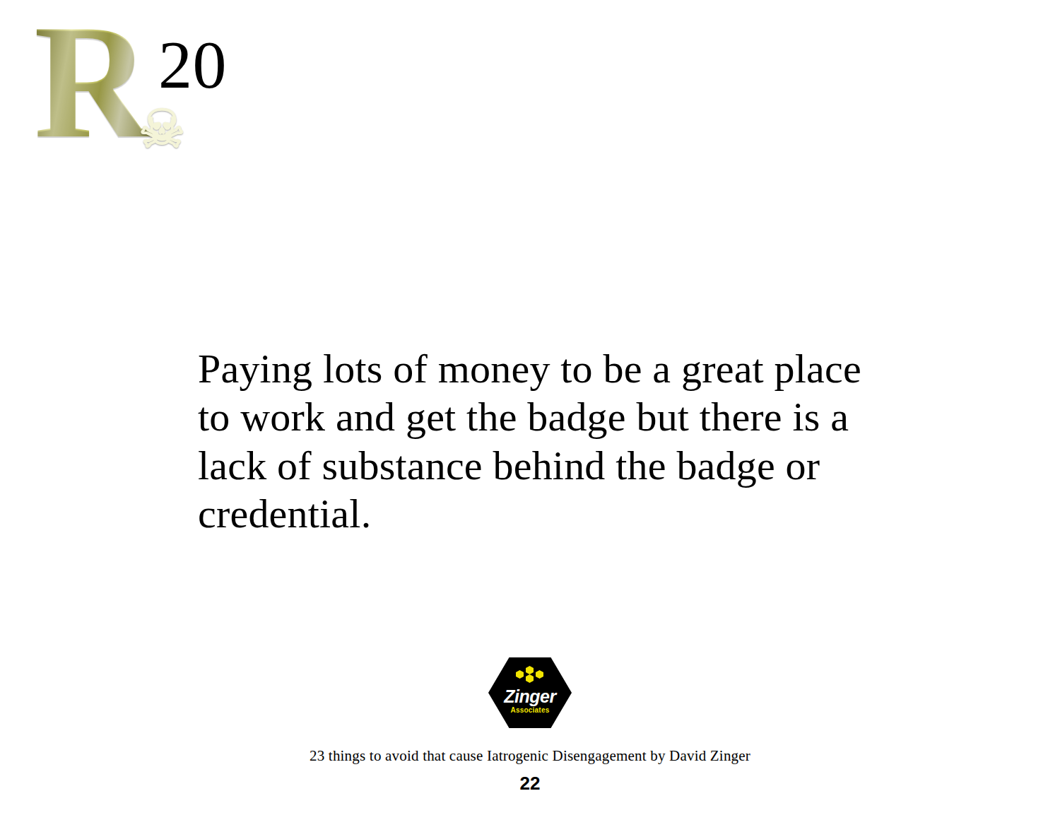R☠
20
Paying lots of money to be a great place to work and get the badge but there is a lack of substance behind the badge or credential.
Zinger
Associates
23 things to avoid that cause Iatrogenic Disengagement by David Zinger
22